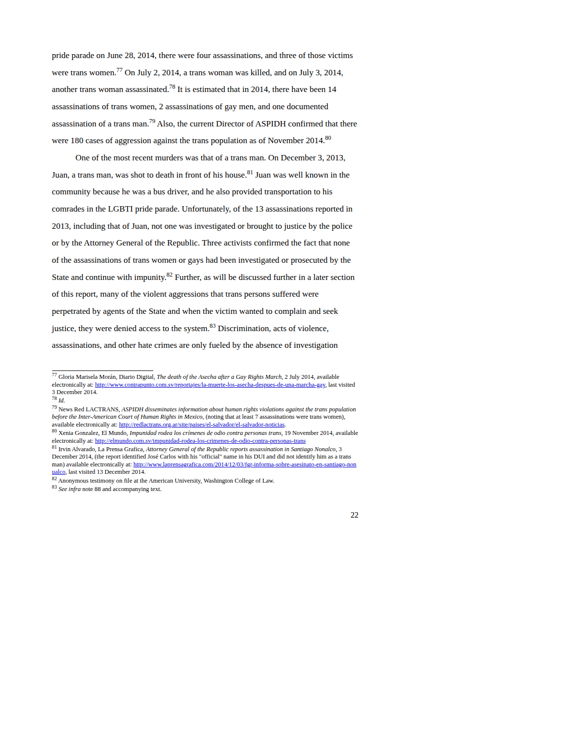pride parade on June 28, 2014, there were four assassinations, and three of those victims were trans women.77 On July 2, 2014, a trans woman was killed, and on July 3, 2014, another trans woman assassinated.78 It is estimated that in 2014, there have been 14 assassinations of trans women, 2 assassinations of gay men, and one documented assassination of a trans man.79 Also, the current Director of ASPIDH confirmed that there were 180 cases of aggression against the trans population as of November 2014.80
One of the most recent murders was that of a trans man. On December 3, 2013, Juan, a trans man, was shot to death in front of his house.81 Juan was well known in the community because he was a bus driver, and he also provided transportation to his comrades in the LGBTI pride parade. Unfortunately, of the 13 assassinations reported in 2013, including that of Juan, not one was investigated or brought to justice by the police or by the Attorney General of the Republic. Three activists confirmed the fact that none of the assassinations of trans women or gays had been investigated or prosecuted by the State and continue with impunity.82 Further, as will be discussed further in a later section of this report, many of the violent aggressions that trans persons suffered were perpetrated by agents of the State and when the victim wanted to complain and seek justice, they were denied access to the system.83 Discrimination, acts of violence, assassinations, and other hate crimes are only fueled by the absence of investigation
77 Gloria Marisela Morán, Diario Digital, The death of the Asecha after a Gay Rights March, 2 July 2014, available electronically at: http://www.contrapunto.com.sv/reportajes/la-muerte-los-asecha-despues-de-una-marcha-gay, last visited 3 December 2014.
78 Id.
79 News Red LACTRANS, ASPIDH disseminates information about human rights violations against the trans population before the Inter-American Court of Human Rights in Mexico, (noting that at least 7 assassinations were trans women), available electronically at: http://redlactrans.org.ar/site/paises/el-salvador/el-salvador-noticias.
80 Xenia Gonzalez, El Mundo, Impunidad rodea los crímenes de odio contra personas trans, 19 November 2014, available electronically at: http://elmundo.com.sv/impunidad-rodea-los-crimenes-de-odio-contra-personas-trans
81 Irvin Alvarado, La Prensa Grafica, Attorney General of the Republic reports assassination in Santiago Nonalco, 3 December 2014, (the report identified José Carlos with his "official" name in his DUI and did not identify him as a trans man) available electronically at: http://www.laprensagrafica.com/2014/12/03/fgr-informa-sobre-asesinato-en-santiago-nonualco, last visited 13 December 2014.
82 Anonymous testimony on file at the American University, Washington College of Law.
83 See infra note 88 and accompanying text.
22